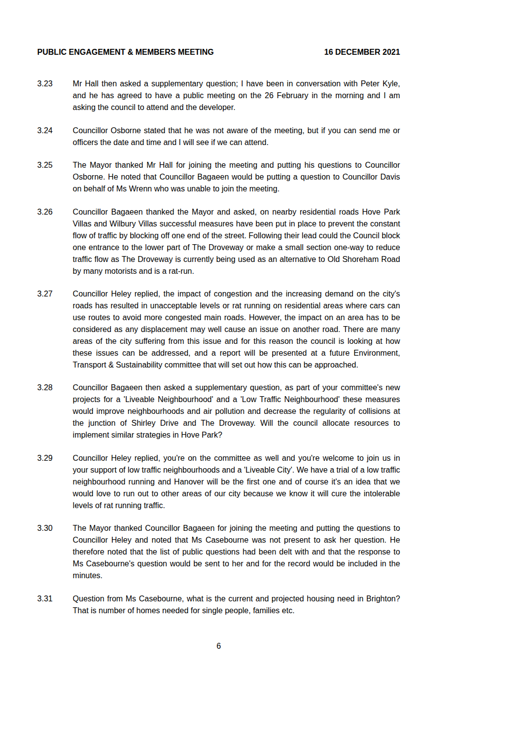Public Engagement & Members Meeting 16 December 2021
3.23
Mr Hall then asked a supplementary question; I have been in conversation with Peter Kyle, and he has agreed to have a public meeting on the 26 February in the morning and I am asking the council to attend and the developer.
3.24
Councillor Osborne stated that he was not aware of the meeting, but if you can send me or officers the date and time and I will see if we can attend.
3.25
The Mayor thanked Mr Hall for joining the meeting and putting his questions to Councillor Osborne. He noted that Councillor Bagaeen would be putting a question to Councillor Davis on behalf of Ms Wrenn who was unable to join the meeting.
3.26
Councillor Bagaeen thanked the Mayor and asked, on nearby residential roads Hove Park Villas and Wilbury Villas successful measures have been put in place to prevent the constant flow of traffic by blocking off one end of the street. Following their lead could the Council block one entrance to the lower part of The Droveway or make a small section one-way to reduce traffic flow as The Droveway is currently being used as an alternative to Old Shoreham Road by many motorists and is a rat-run.
3.27
Councillor Heley replied, the impact of congestion and the increasing demand on the city's roads has resulted in unacceptable levels or rat running on residential areas where cars can use routes to avoid more congested main roads. However, the impact on an area has to be considered as any displacement may well cause an issue on another road. There are many areas of the city suffering from this issue and for this reason the council is looking at how these issues can be addressed, and a report will be presented at a future Environment, Transport & Sustainability committee that will set out how this can be approached.
3.28
Councillor Bagaeen then asked a supplementary question, as part of your committee's new projects for a 'Liveable Neighbourhood' and a 'Low Traffic Neighbourhood' these measures would improve neighbourhoods and air pollution and decrease the regularity of collisions at the junction of Shirley Drive and The Droveway. Will the council allocate resources to implement similar strategies in Hove Park?
3.29
Councillor Heley replied, you're on the committee as well and you're welcome to join us in your support of low traffic neighbourhoods and a 'Liveable City'. We have a trial of a low traffic neighbourhood running and Hanover will be the first one and of course it's an idea that we would love to run out to other areas of our city because we know it will cure the intolerable levels of rat running traffic.
3.30
The Mayor thanked Councillor Bagaeen for joining the meeting and putting the questions to Councillor Heley and noted that Ms Casebourne was not present to ask her question. He therefore noted that the list of public questions had been delt with and that the response to Ms Casebourne's question would be sent to her and for the record would be included in the minutes.
3.31
Question from Ms Casebourne, what is the current and projected housing need in Brighton? That is number of homes needed for single people, families etc.
6